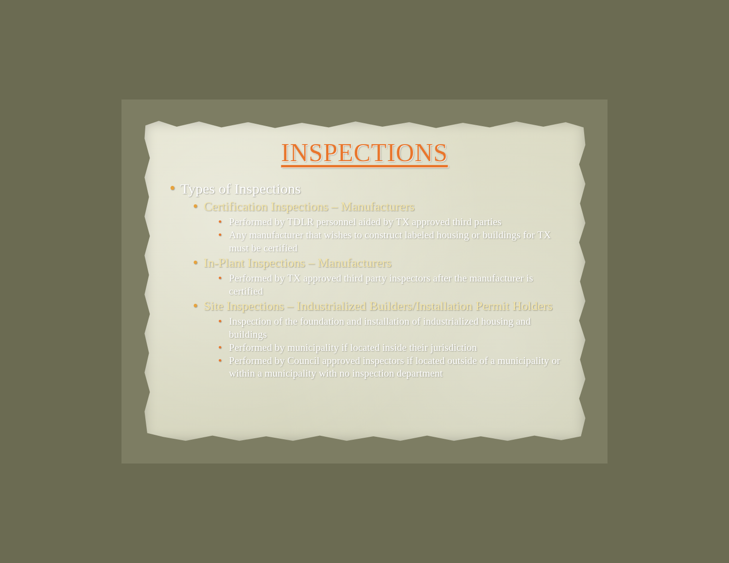INSPECTIONS
Types of Inspections
Certification Inspections – Manufacturers
Performed by TDLR personnel aided by TX approved third parties
Any manufacturer that wishes to construct labeled housing or buildings for TX must be certified
In-Plant Inspections – Manufacturers
Performed by TX approved third party inspectors after the manufacturer is certified
Site Inspections – Industrialized Builders/Installation Permit Holders
Inspection of the foundation and installation of industrialized housing and buildings
Performed by municipality if located inside their jurisdiction
Performed by Council approved inspectors if located outside of a municipality or within a municipality with no inspection department